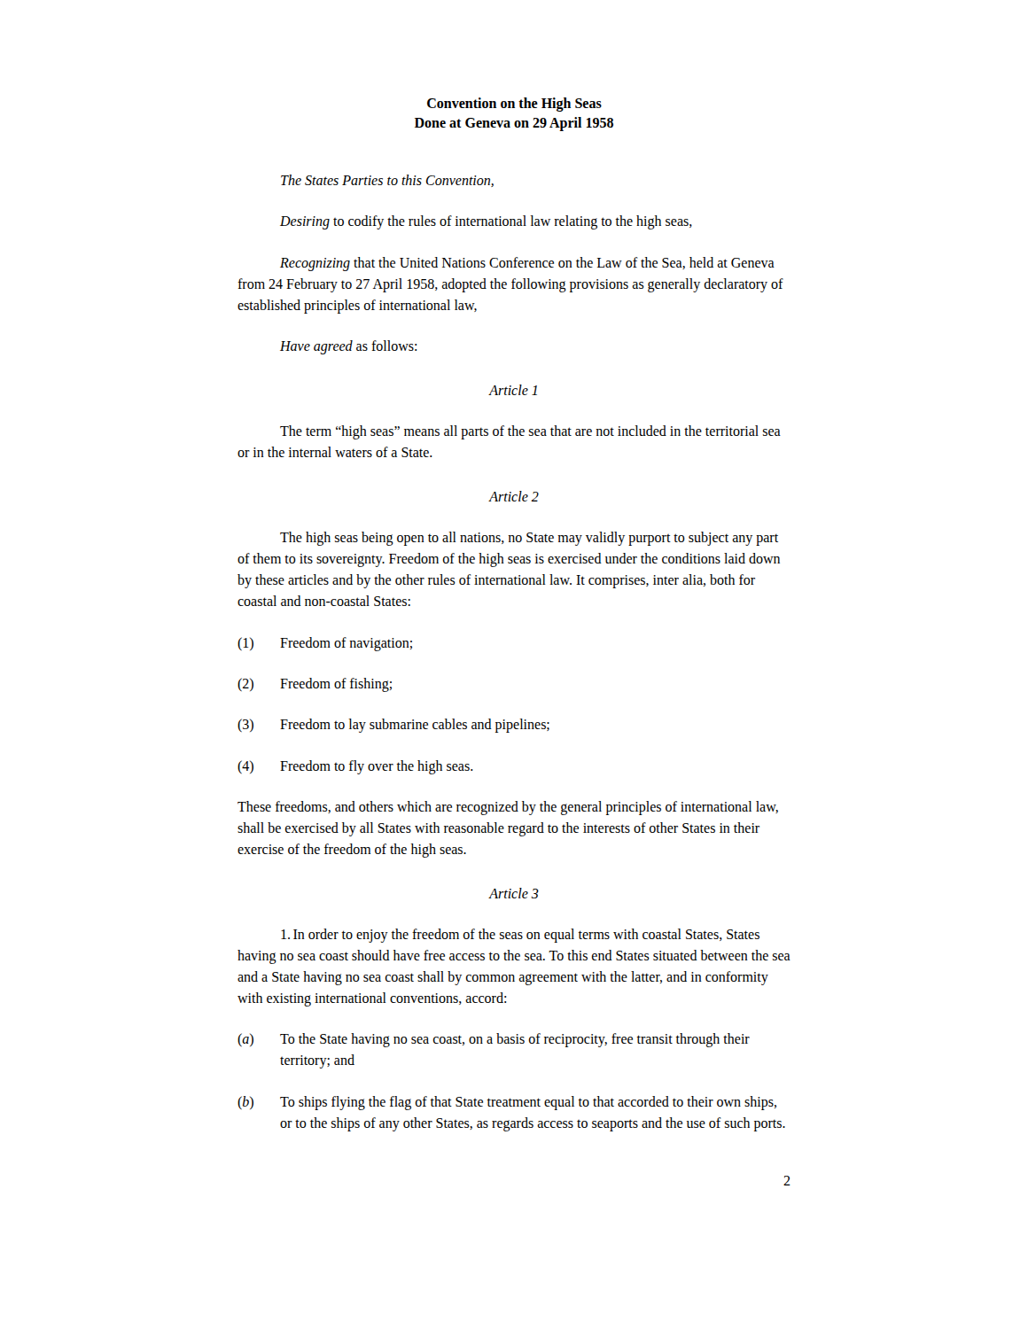Convention on the High SeasDone at Geneva on 29 April 1958
The States Parties to this Convention,
Desiring to codify the rules of international law relating to the high seas,
Recognizing that the United Nations Conference on the Law of the Sea, held at Geneva from 24 February to 27 April 1958, adopted the following provisions as generally declaratory of established principles of international law,
Have agreed as follows:
Article 1
The term “high seas” means all parts of the sea that are not included in the territorial sea or in the internal waters of a State.
Article 2
The high seas being open to all nations, no State may validly purport to subject any part of them to its sovereignty. Freedom of the high seas is exercised under the conditions laid down by these articles and by the other rules of international law. It comprises, inter alia, both for coastal and non-coastal States:
(1) Freedom of navigation;
(2) Freedom of fishing;
(3) Freedom to lay submarine cables and pipelines;
(4) Freedom to fly over the high seas.
These freedoms, and others which are recognized by the general principles of international law, shall be exercised by all States with reasonable regard to the interests of other States in their exercise of the freedom of the high seas.
Article 3
1. In order to enjoy the freedom of the seas on equal terms with coastal States, States having no sea coast should have free access to the sea. To this end States situated between the sea and a State having no sea coast shall by common agreement with the latter, and in conformity with existing international conventions, accord:
(a) To the State having no sea coast, on a basis of reciprocity, free transit through their territory; and
(b) To ships flying the flag of that State treatment equal to that accorded to their own ships, or to the ships of any other States, as regards access to seaports and the use of such ports.
2